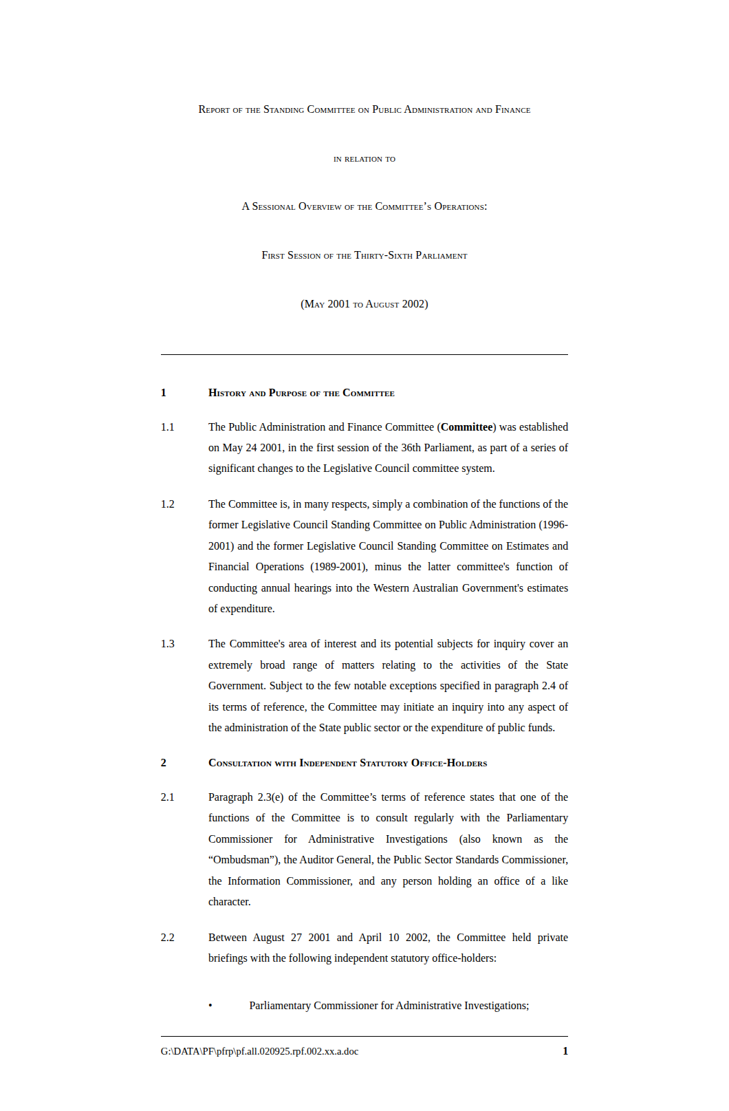Report of the Standing Committee on Public Administration and Finance
in relation to
A Sessional Overview of the Committee’s Operations:
First Session of the Thirty-Sixth Parliament
(May 2001 to August 2002)
1
History and Purpose of the Committee
1.1
The Public Administration and Finance Committee (Committee) was established on May 24 2001, in the first session of the 36th Parliament, as part of a series of significant changes to the Legislative Council committee system.
1.2
The Committee is, in many respects, simply a combination of the functions of the former Legislative Council Standing Committee on Public Administration (1996-2001) and the former Legislative Council Standing Committee on Estimates and Financial Operations (1989-2001), minus the latter committee's function of conducting annual hearings into the Western Australian Government's estimates of expenditure.
1.3
The Committee's area of interest and its potential subjects for inquiry cover an extremely broad range of matters relating to the activities of the State Government. Subject to the few notable exceptions specified in paragraph 2.4 of its terms of reference, the Committee may initiate an inquiry into any aspect of the administration of the State public sector or the expenditure of public funds.
2
Consultation with Independent Statutory Office-Holders
2.1
Paragraph 2.3(e) of the Committee’s terms of reference states that one of the functions of the Committee is to consult regularly with the Parliamentary Commissioner for Administrative Investigations (also known as the “Ombudsman”), the Auditor General, the Public Sector Standards Commissioner, the Information Commissioner, and any person holding an office of a like character.
2.2
Between August 27 2001 and April 10 2002, the Committee held private briefings with the following independent statutory office-holders:
•
Parliamentary Commissioner for Administrative Investigations;
G:\DATA\PF\pfrp\pf.all.020925.rpf.002.xx.a.doc
1